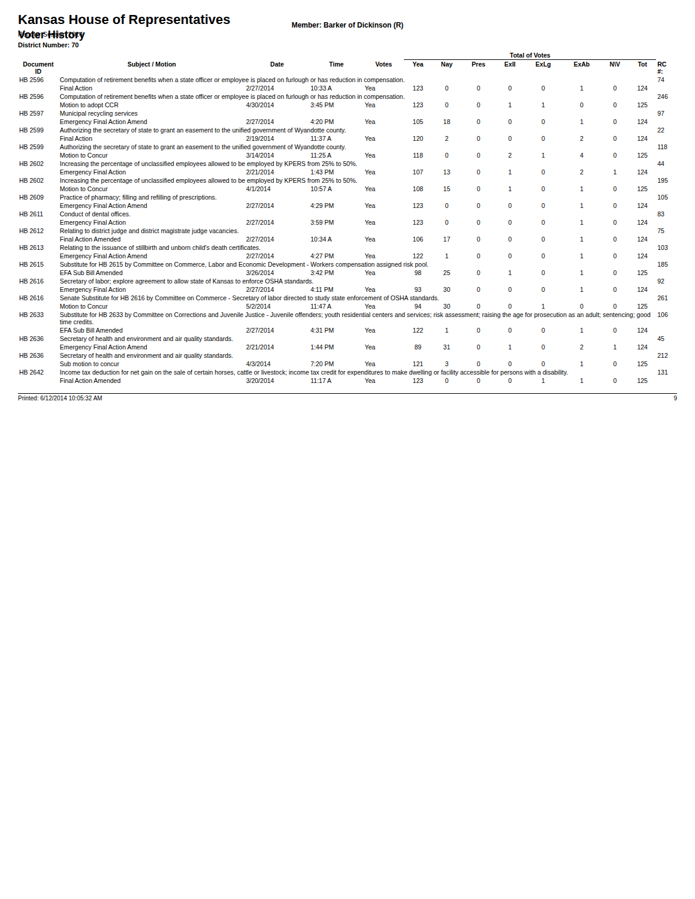Kansas House of Representatives
Voter History
Member: Barker of Dickinson (R)
Regular Session 2014
District Number: 70
| | Total of Votes | | |
| --- | --- | --- | --- |
| Document ID | Subject / Motion | Date | Time | Votes | Yea | Nay | Pres | ExII | ExLg | ExAb | N\V | Tot | RC #: |
| HB 2596 | Computation of retirement benefits when a state officer or employee is placed on furlough or has reduction in compensation. | 74 |
| | Final Action | 2/27/2014 | 10:33 A | Yea | 123 | 0 | 0 | 0 | 0 | 1 | 0 | 124 | |
| HB 2596 | Computation of retirement benefits when a state officer or employee is placed on furlough or has reduction in compensation. | 246 |
| | Motion to adopt CCR | 4/30/2014 | 3:45 PM | Yea | 123 | 0 | 0 | 1 | 1 | 0 | 0 | 125 | |
| HB 2597 | Municipal recycling services | 97 |
| | Emergency Final Action Amend | 2/27/2014 | 4:20 PM | Yea | 105 | 18 | 0 | 0 | 0 | 1 | 0 | 124 | |
| HB 2599 | Authorizing the secretary of state to grant an easement to the unified government of Wyandotte county. | 22 |
| | Final Action | 2/19/2014 | 11:37 A | Yea | 120 | 2 | 0 | 0 | 0 | 2 | 0 | 124 | |
| HB 2599 | Authorizing the secretary of state to grant an easement to the unified government of Wyandotte county. | 118 |
| | Motion to Concur | 3/14/2014 | 11:25 A | Yea | 118 | 0 | 0 | 2 | 1 | 4 | 0 | 125 | |
| HB 2602 | Increasing the percentage of unclassified employees allowed to be employed by KPERS from 25% to 50%. | 44 |
| | Emergency Final Action | 2/21/2014 | 1:43 PM | Yea | 107 | 13 | 0 | 1 | 0 | 2 | 1 | 124 | |
| HB 2602 | Increasing the percentage of unclassified employees allowed to be employed by KPERS from 25% to 50%. | 195 |
| | Motion to Concur | 4/1/2014 | 10:57 A | Yea | 108 | 15 | 0 | 1 | 0 | 1 | 0 | 125 | |
| HB 2609 | Practice of pharmacy; filling and refilling of prescriptions. | 105 |
| | Emergency Final Action Amend | 2/27/2014 | 4:29 PM | Yea | 123 | 0 | 0 | 0 | 0 | 1 | 0 | 124 | |
| HB 2611 | Conduct of dental offices. | 83 |
| | Emergency Final Action | 2/27/2014 | 3:59 PM | Yea | 123 | 0 | 0 | 0 | 0 | 1 | 0 | 124 | |
| HB 2612 | Relating to district judge and district magistrate judge vacancies. | 75 |
| | Final Action Amended | 2/27/2014 | 10:34 A | Yea | 106 | 17 | 0 | 0 | 0 | 1 | 0 | 124 | |
| HB 2613 | Relating to the issuance of stillbirth and unborn child's death certificates. | 103 |
| | Emergency Final Action Amend | 2/27/2014 | 4:27 PM | Yea | 122 | 1 | 0 | 0 | 0 | 1 | 0 | 124 | |
| HB 2615 | Substitute for HB 2615 by Committee on Commerce, Labor and Economic Development - Workers compensation assigned risk pool. | 185 |
| | EFA Sub Bill Amended | 3/26/2014 | 3:42 PM | Yea | 98 | 25 | 0 | 1 | 0 | 1 | 0 | 125 | |
| HB 2616 | Secretary of labor; explore agreement to allow state of Kansas to enforce OSHA standards. | 92 |
| | Emergency Final Action | 2/27/2014 | 4:11 PM | Yea | 93 | 30 | 0 | 0 | 0 | 1 | 0 | 124 | |
| HB 2616 | Senate Substitute for HB 2616 by Committee on Commerce - Secretary of labor directed to study state enforcement of OSHA standards. | 261 |
| | Motion to Concur | 5/2/2014 | 11:47 A | Yea | 94 | 30 | 0 | 0 | 1 | 0 | 0 | 125 | |
| HB 2633 | Substitute for HB 2633 by Committee on Corrections and Juvenile Justice - Juvenile offenders; youth residential centers and services; risk assessment; raising the age for prosecution as an adult; sentencing; good time credits. | 106 |
| | EFA Sub Bill Amended | 2/27/2014 | 4:31 PM | Yea | 122 | 1 | 0 | 0 | 0 | 1 | 0 | 124 | |
| HB 2636 | Secretary of health and environment and air quality standards. | 45 |
| | Emergency Final Action Amend | 2/21/2014 | 1:44 PM | Yea | 89 | 31 | 0 | 1 | 0 | 2 | 1 | 124 | |
| HB 2636 | Secretary of health and environment and air quality standards. | 212 |
| | Sub motion to concur | 4/3/2014 | 7:20 PM | Yea | 121 | 3 | 0 | 0 | 0 | 1 | 0 | 125 | |
| HB 2642 | Income tax deduction for net gain on the sale of certain horses, cattle or livestock; income tax credit for expenditures to make dwelling or facility accessible for persons with a disability. | 131 |
| | Final Action Amended | 3/20/2014 | 11:17 A | Yea | 123 | 0 | 0 | 0 | 1 | 1 | 0 | 125 | |
Printed: 6/12/2014 10:05:32 AM
9